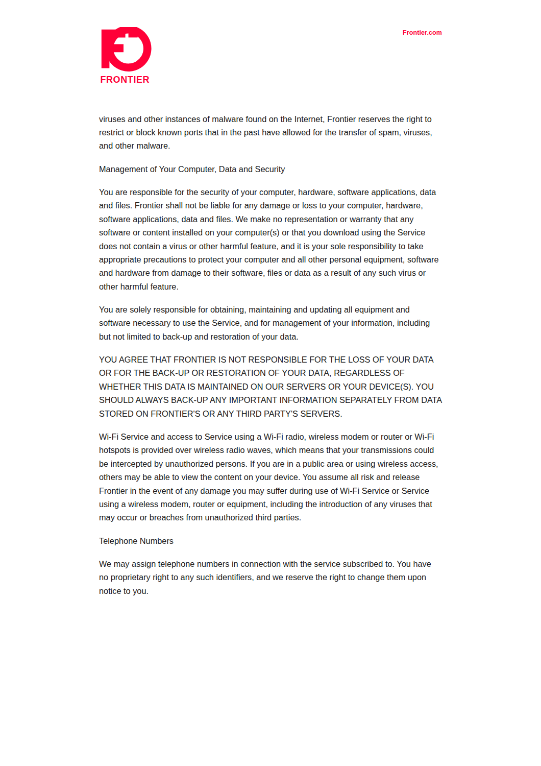™ FRONTIER
Frontier.com
viruses and other instances of malware found on the Internet, Frontier reserves the right to restrict or block known ports that in the past have allowed for the transfer of spam, viruses, and other malware.
Management of Your Computer, Data and Security
You are responsible for the security of your computer, hardware, software applications, data and files. Frontier shall not be liable for any damage or loss to your computer, hardware, software applications, data and files. We make no representation or warranty that any software or content installed on your computer(s) or that you download using the Service does not contain a virus or other harmful feature, and it is your sole responsibility to take appropriate precautions to protect your computer and all other personal equipment, software and hardware from damage to their software, files or data as a result of any such virus or other harmful feature.
You are solely responsible for obtaining, maintaining and updating all equipment and software necessary to use the Service, and for management of your information, including but not limited to back-up and restoration of your data.
You agree that Frontier is not responsible for the loss of your data or for the back-up or restoration of your data, regardless of whether this data is maintained on our servers or your device(s). You should always back-up any important information separately from data stored on Frontier's or any third party's servers.
Wi-Fi Service and access to Service using a Wi-Fi radio, wireless modem or router or Wi-Fi hotspots is provided over wireless radio waves, which means that your transmissions could be intercepted by unauthorized persons. If you are in a public area or using wireless access, others may be able to view the content on your device. You assume all risk and release Frontier in the event of any damage you may suffer during use of Wi-Fi Service or Service using a wireless modem, router or equipment, including the introduction of any viruses that may occur or breaches from unauthorized third parties.
Telephone Numbers
We may assign telephone numbers in connection with the service subscribed to. You have no proprietary right to any such identifiers, and we reserve the right to change them upon notice to you.